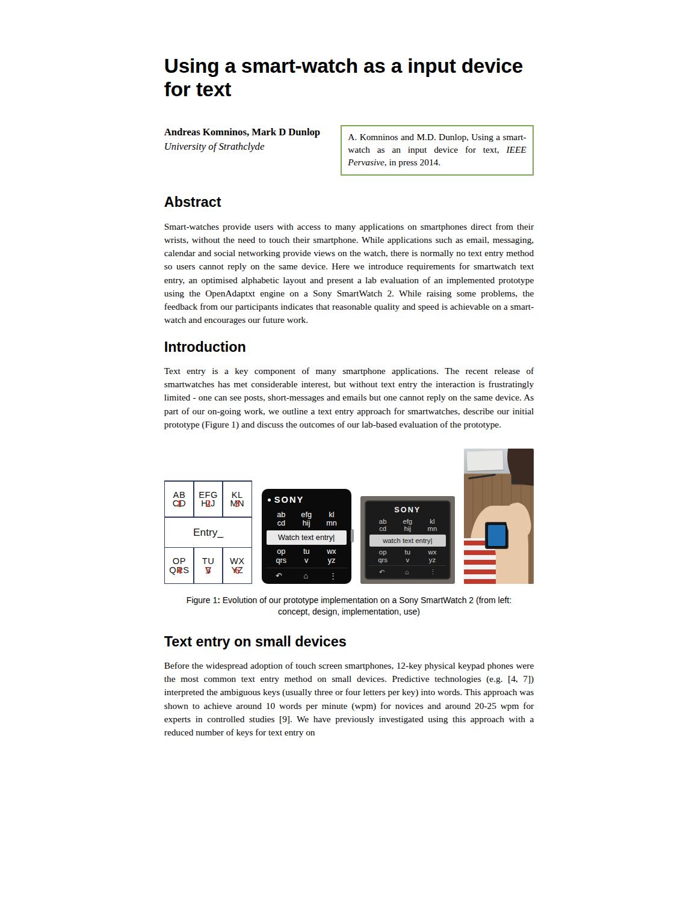Using a smart-watch as a input device for text
Andreas Komninos, Mark D Dunlop
University of Strathclyde
A. Komninos and M.D. Dunlop, Using a smart-watch as an input device for text, IEEE Pervasive, in press 2014.
Abstract
Smart-watches provide users with access to many applications on smartphones direct from their wrists, without the need to touch their smartphone. While applications such as email, messaging, calendar and social networking provide views on the watch, there is normally no text entry method so users cannot reply on the same device. Here we introduce requirements for smartwatch text entry, an optimised alphabetic layout and present a lab evaluation of an implemented prototype using the OpenAdaptxt engine on a Sony SmartWatch 2. While raising some problems, the feedback from our participants indicates that reasonable quality and speed is achievable on a smart-watch and encourages our future work.
Introduction
Text entry is a key component of many smartphone applications. The recent release of smartwatches has met considerable interest, but without text entry the interaction is frustratingly limited - one can see posts, short-messages and emails but one cannot reply on the same device. As part of our on-going work, we outline a text entry approach for smartwatches, describe our initial prototype (Figure 1) and discuss the outcomes of our lab-based evaluation of the prototype.
AB
CD
1
EFG
HIJ
2
KL
MN
3
Entry_
OP
QRS
4
TU
V
5
WX
YZ
6
SONY
ab
cd efg
hij kl
mn
Watch text entry|
op
qrs tu
v wx
yz
↶⌂⋮
SONY
ab
cd efg
hij kl
mn
watch text entry|
op
qrs tu
v wx
yz
↶⌂⋮
Figure 1: Evolution of our prototype implementation on a Sony SmartWatch 2 (from left: concept, design, implementation, use)
Text entry on small devices
Before the widespread adoption of touch screen smartphones, 12-key physical keypad phones were the most common text entry method on small devices. Predictive technologies (e.g. [4, 7]) interpreted the ambiguous keys (usually three or four letters per key) into words. This approach was shown to achieve around 10 words per minute (wpm) for novices and around 20-25 wpm for experts in controlled studies [9]. We have previously investigated using this approach with a reduced number of keys for text entry on